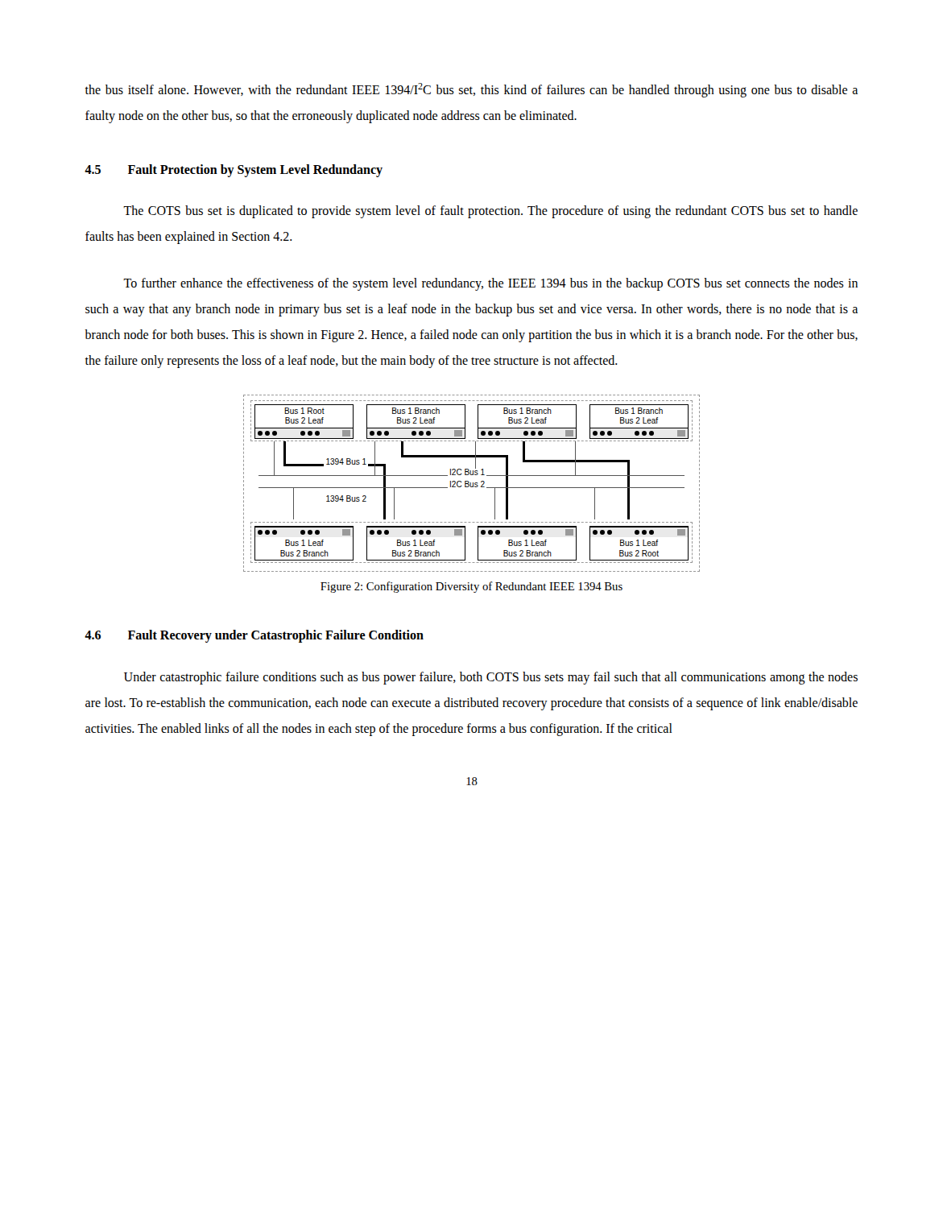the bus itself alone. However, with the redundant IEEE 1394/I2C bus set, this kind of failures can be handled through using one bus to disable a faulty node on the other bus, so that the erroneously duplicated node address can be eliminated.
4.5 Fault Protection by System Level Redundancy
The COTS bus set is duplicated to provide system level of fault protection. The procedure of using the redundant COTS bus set to handle faults has been explained in Section 4.2.
To further enhance the effectiveness of the system level redundancy, the IEEE 1394 bus in the backup COTS bus set connects the nodes in such a way that any branch node in primary bus set is a leaf node in the backup bus set and vice versa. In other words, there is no node that is a branch node for both buses. This is shown in Figure 2. Hence, a failed node can only partition the bus in which it is a branch node. For the other bus, the failure only represents the loss of a leaf node, but the main body of the tree structure is not affected.
Bus 1 Root
Bus 2 Leaf
Bus 1 Branch
Bus 2 Leaf
Bus 1 Branch
Bus 2 Leaf
Bus 1 Branch
Bus 2 Leaf
1394 Bus 1 I2C Bus 1 I2C Bus 2 1394 Bus 2
Bus 1 Leaf
Bus 2 Branch
Bus 1 Leaf
Bus 2 Branch
Bus 1 Leaf
Bus 2 Branch
Bus 1 Leaf
Bus 2 Root
Figure 2: Configuration Diversity of Redundant IEEE 1394 Bus
4.6 Fault Recovery under Catastrophic Failure Condition
Under catastrophic failure conditions such as bus power failure, both COTS bus sets may fail such that all communications among the nodes are lost. To re-establish the communication, each node can execute a distributed recovery procedure that consists of a sequence of link enable/disable activities. The enabled links of all the nodes in each step of the procedure forms a bus configuration. If the critical
18